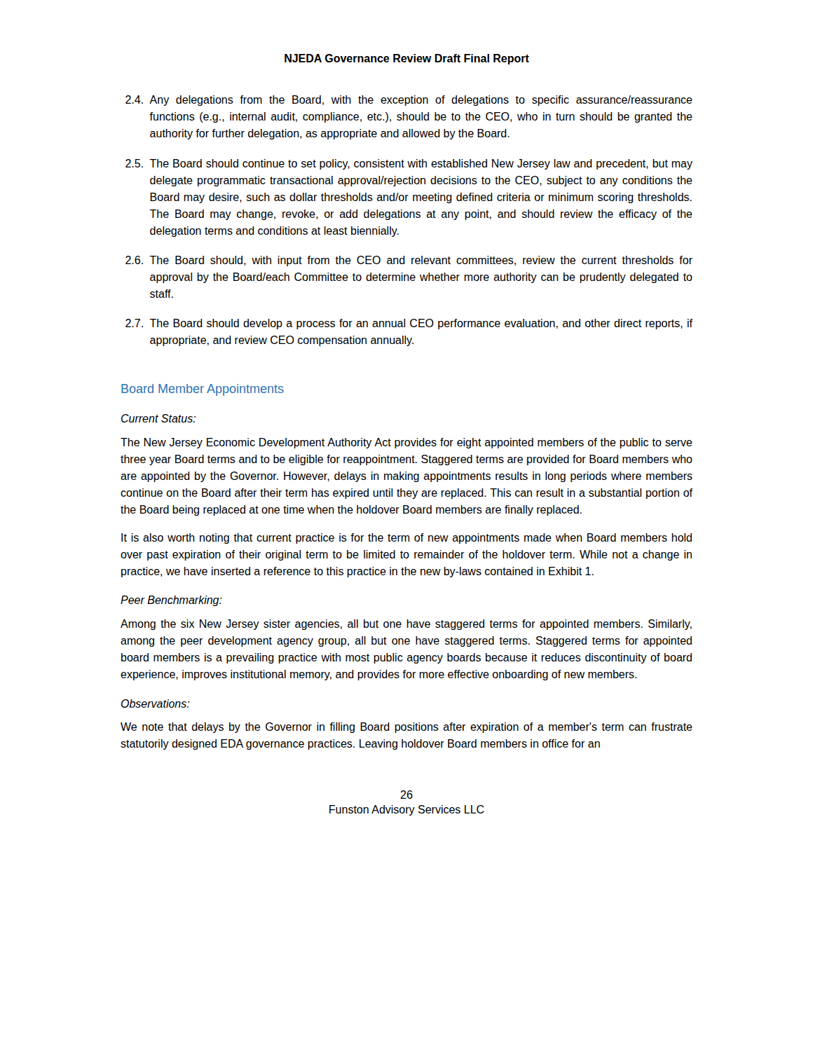NJEDA Governance Review Draft Final Report
2.4. Any delegations from the Board, with the exception of delegations to specific assurance/reassurance functions (e.g., internal audit, compliance, etc.), should be to the CEO, who in turn should be granted the authority for further delegation, as appropriate and allowed by the Board.
2.5. The Board should continue to set policy, consistent with established New Jersey law and precedent, but may delegate programmatic transactional approval/rejection decisions to the CEO, subject to any conditions the Board may desire, such as dollar thresholds and/or meeting defined criteria or minimum scoring thresholds. The Board may change, revoke, or add delegations at any point, and should review the efficacy of the delegation terms and conditions at least biennially.
2.6. The Board should, with input from the CEO and relevant committees, review the current thresholds for approval by the Board/each Committee to determine whether more authority can be prudently delegated to staff.
2.7. The Board should develop a process for an annual CEO performance evaluation, and other direct reports, if appropriate, and review CEO compensation annually.
Board Member Appointments
Current Status:
The New Jersey Economic Development Authority Act provides for eight appointed members of the public to serve three year Board terms and to be eligible for reappointment. Staggered terms are provided for Board members who are appointed by the Governor. However, delays in making appointments results in long periods where members continue on the Board after their term has expired until they are replaced. This can result in a substantial portion of the Board being replaced at one time when the holdover Board members are finally replaced.
It is also worth noting that current practice is for the term of new appointments made when Board members hold over past expiration of their original term to be limited to remainder of the holdover term. While not a change in practice, we have inserted a reference to this practice in the new by-laws contained in Exhibit 1.
Peer Benchmarking:
Among the six New Jersey sister agencies, all but one have staggered terms for appointed members. Similarly, among the peer development agency group, all but one have staggered terms. Staggered terms for appointed board members is a prevailing practice with most public agency boards because it reduces discontinuity of board experience, improves institutional memory, and provides for more effective onboarding of new members.
Observations:
We note that delays by the Governor in filling Board positions after expiration of a member's term can frustrate statutorily designed EDA governance practices. Leaving holdover Board members in office for an
26
Funston Advisory Services LLC